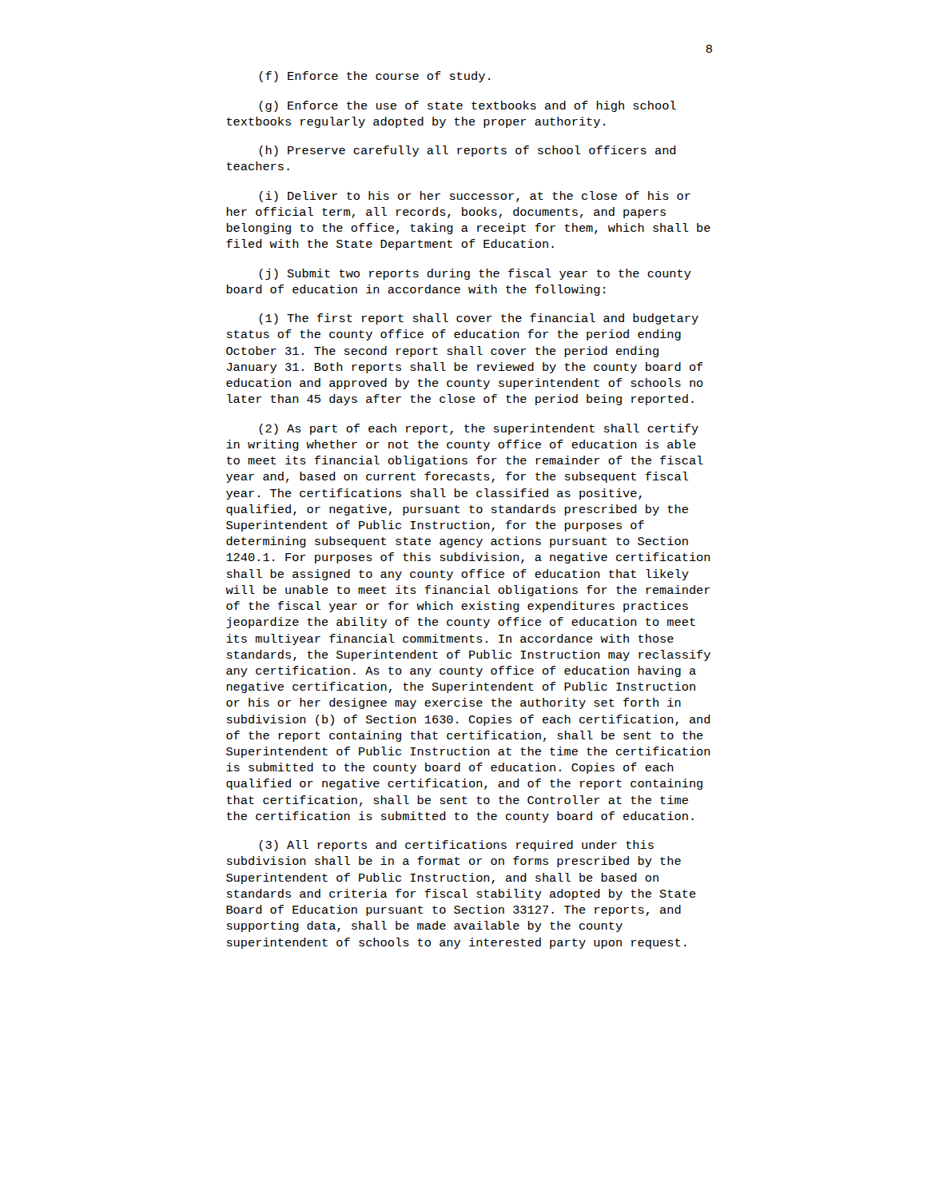8
(f) Enforce the course of study.
(g) Enforce the use of state textbooks and of high school textbooks regularly adopted by the proper authority.
(h) Preserve carefully all reports of school officers and teachers.
(i) Deliver to his or her successor, at the close of his or her official term, all records, books, documents, and papers belonging to the office, taking a receipt for them, which shall be filed with the State Department of Education.
(j) Submit two reports during the fiscal year to the county board of education in accordance with the following:
(1) The first report shall cover the financial and budgetary status of the county office of education for the period ending October 31. The second report shall cover the period ending January 31. Both reports shall be reviewed by the county board of education and approved by the county superintendent of schools no later than 45 days after the close of the period being reported.
(2) As part of each report, the superintendent shall certify in writing whether or not the county office of education is able to meet its financial obligations for the remainder of the fiscal year and, based on current forecasts, for the subsequent fiscal year. The certifications shall be classified as positive, qualified, or negative, pursuant to standards prescribed by the Superintendent of Public Instruction, for the purposes of determining subsequent state agency actions pursuant to Section 1240.1. For purposes of this subdivision, a negative certification shall be assigned to any county office of education that likely will be unable to meet its financial obligations for the remainder of the fiscal year or for which existing expenditures practices jeopardize the ability of the county office of education to meet its multiyear financial commitments. In accordance with those standards, the Superintendent of Public Instruction may reclassify any certification. As to any county office of education having a negative certification, the Superintendent of Public Instruction or his or her designee may exercise the authority set forth in subdivision (b) of Section 1630. Copies of each certification, and of the report containing that certification, shall be sent to the Superintendent of Public Instruction at the time the certification is submitted to the county board of education. Copies of each qualified or negative certification, and of the report containing that certification, shall be sent to the Controller at the time the certification is submitted to the county board of education.
(3) All reports and certifications required under this subdivision shall be in a format or on forms prescribed by the Superintendent of Public Instruction, and shall be based on standards and criteria for fiscal stability adopted by the State Board of Education pursuant to Section 33127. The reports, and supporting data, shall be made available by the county superintendent of schools to any interested party upon request.